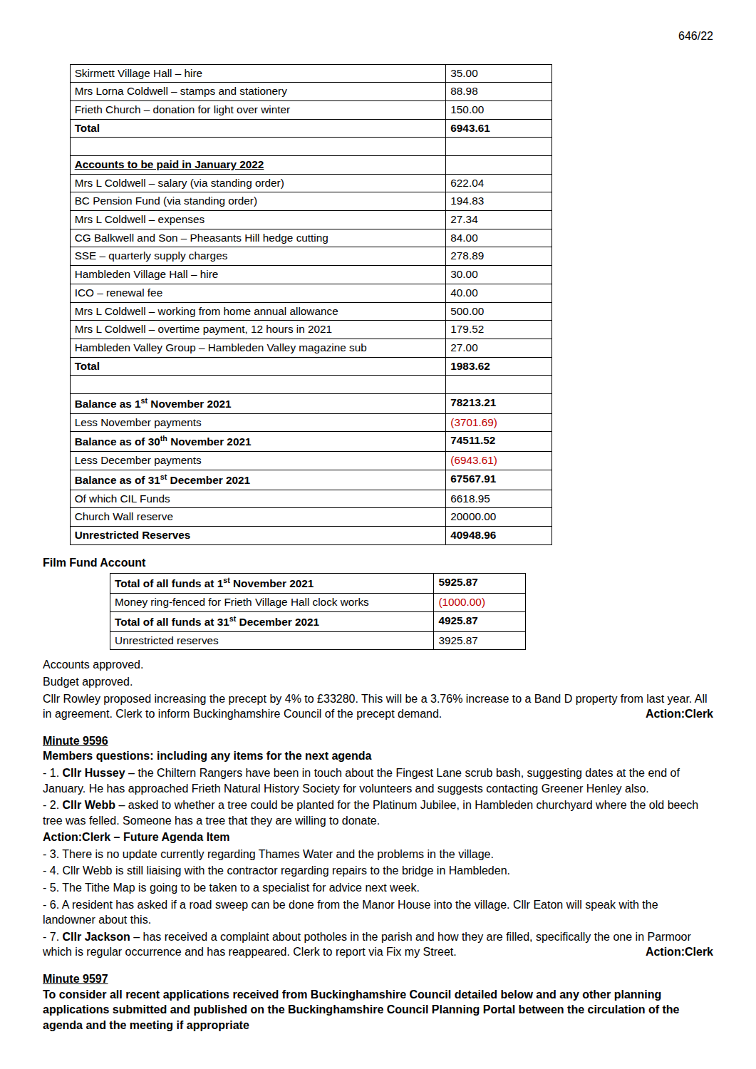646/22
| Skirmett Village Hall – hire | 35.00 |
| Mrs Lorna Coldwell – stamps and stationery | 88.98 |
| Frieth Church – donation for light over winter | 150.00 |
| Total | 6943.61 |
| Accounts to be paid in January 2022 | |
| Mrs L Coldwell – salary (via standing order) | 622.04 |
| BC Pension Fund (via standing order) | 194.83 |
| Mrs L Coldwell – expenses | 27.34 |
| CG Balkwell and Son – Pheasants Hill hedge cutting | 84.00 |
| SSE – quarterly supply charges | 278.89 |
| Hambleden Village Hall – hire | 30.00 |
| ICO – renewal fee | 40.00 |
| Mrs L Coldwell – working from home annual allowance | 500.00 |
| Mrs L Coldwell – overtime payment, 12 hours in 2021 | 179.52 |
| Hambleden Valley Group – Hambleden Valley magazine sub | 27.00 |
| Total | 1983.62 |
| Balance as 1 st November 2021 | 78213.21 |
| Less November payments | (3701.69) |
| Balance as of 30 th November 2021 | 74511.52 |
| Less December payments | (6943.61) |
| Balance as of 31 st December 2021 | 67567.91 |
| Of which CIL Funds | 6618.95 |
| Church Wall reserve | 20000.00 |
| Unrestricted Reserves | 40948.96 |
Film Fund Account
| Total of all funds at 1 st November 2021 | 5925.87 |
| Money ring-fenced for Frieth Village Hall clock works | (1000.00) |
| Total of all funds at 31 st December 2021 | 4925.87 |
| Unrestricted reserves | 3925.87 |
Accounts approved.
Budget approved.
Cllr Rowley proposed increasing the precept by 4% to £33280. This will be a 3.76% increase to a Band D property from last year. All in agreement. Clerk to inform Buckinghamshire Council of the precept demand. Action:Clerk
Minute 9596
Members questions: including any items for the next agenda
- 1. Cllr Hussey – the Chiltern Rangers have been in touch about the Fingest Lane scrub bash, suggesting dates at the end of January. He has approached Frieth Natural History Society for volunteers and suggests contacting Greener Henley also.
- 2. Cllr Webb – asked to whether a tree could be planted for the Platinum Jubilee, in Hambleden churchyard where the old beech tree was felled. Someone has a tree that they are willing to donate.
Action:Clerk – Future Agenda Item
- 3. There is no update currently regarding Thames Water and the problems in the village.
- 4. Cllr Webb is still liaising with the contractor regarding repairs to the bridge in Hambleden.
- 5. The Tithe Map is going to be taken to a specialist for advice next week.
- 6. A resident has asked if a road sweep can be done from the Manor House into the village. Cllr Eaton will speak with the landowner about this.
- 7. Cllr Jackson – has received a complaint about potholes in the parish and how they are filled, specifically the one in Parmoor which is regular occurrence and has reappeared. Clerk to report via Fix my Street. Action:Clerk
Minute 9597
To consider all recent applications received from Buckinghamshire Council detailed below and any other planning applications submitted and published on the Buckinghamshire Council Planning Portal between the circulation of the agenda and the meeting if appropriate